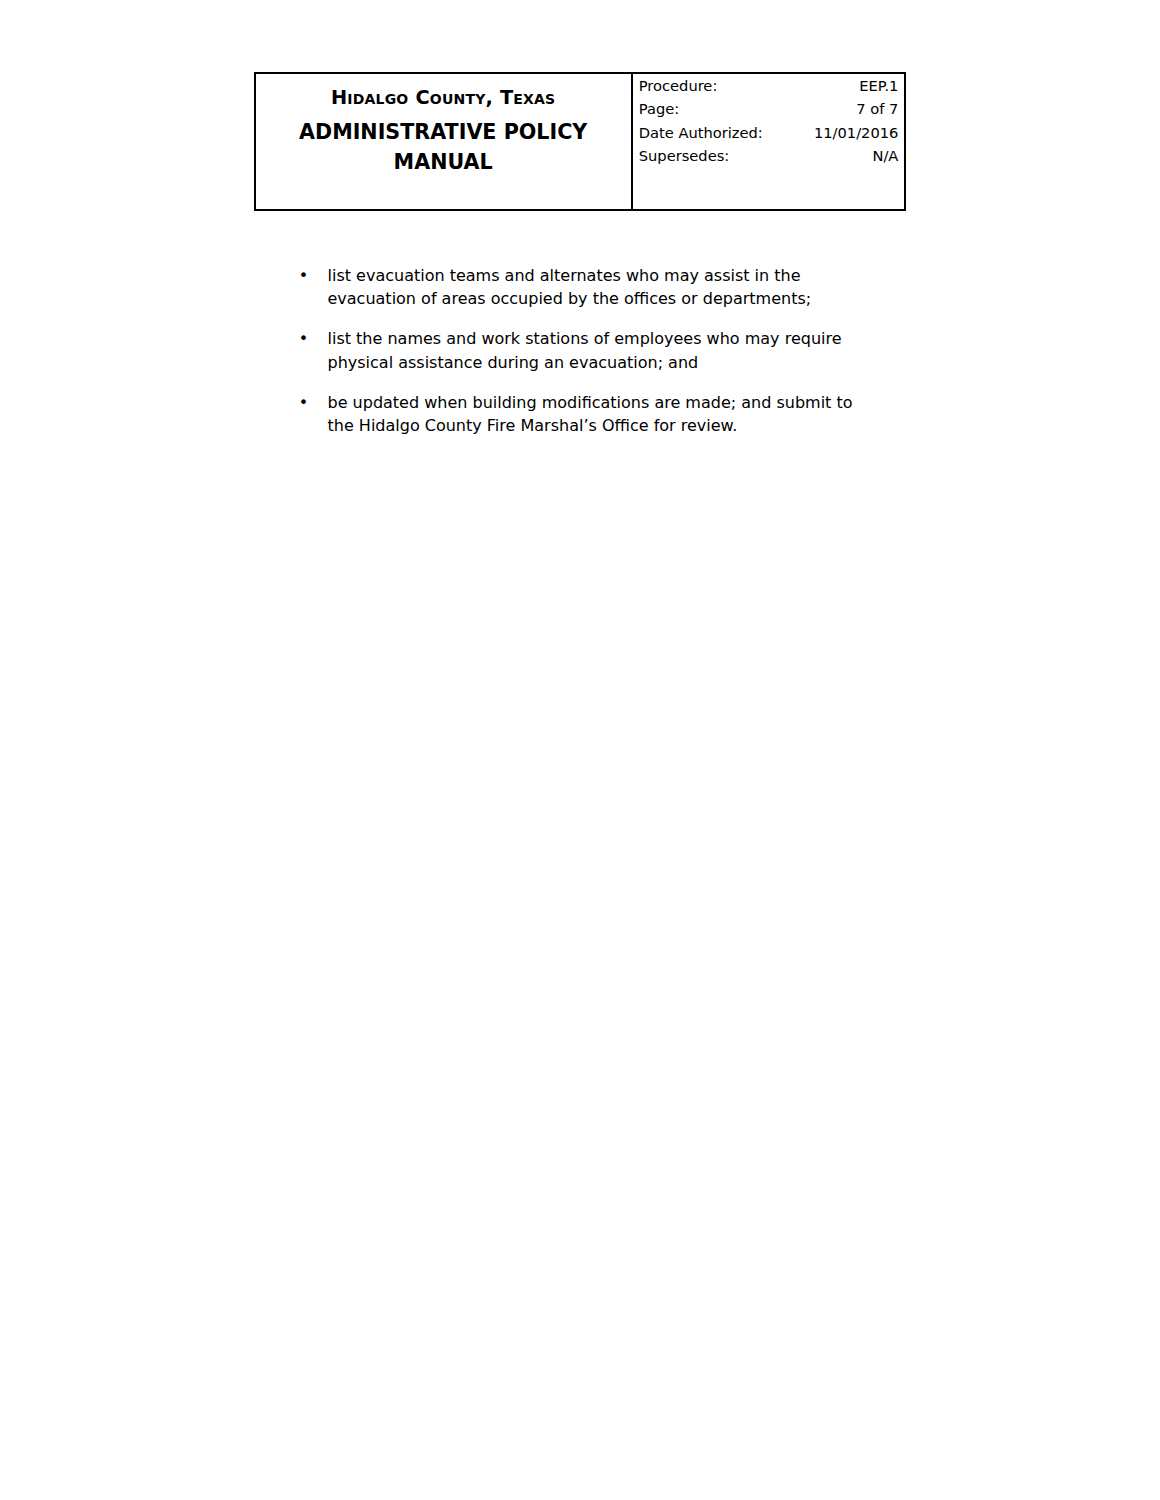| Hidalgo County, Texas ADMINISTRATIVE POLICY MANUAL | / Procedure: / EEP.1 / / Page: / 7 of 7 / / Date Authorized: / 11/01/2016 / / Supersedes: / N/A / |
list evacuation teams and alternates who may assist in the evacuation of areas occupied by the offices or departments;
list the names and work stations of employees who may require physical assistance during an evacuation; and
be updated when building modifications are made; and submit to the Hidalgo County Fire Marshal’s Office for review.